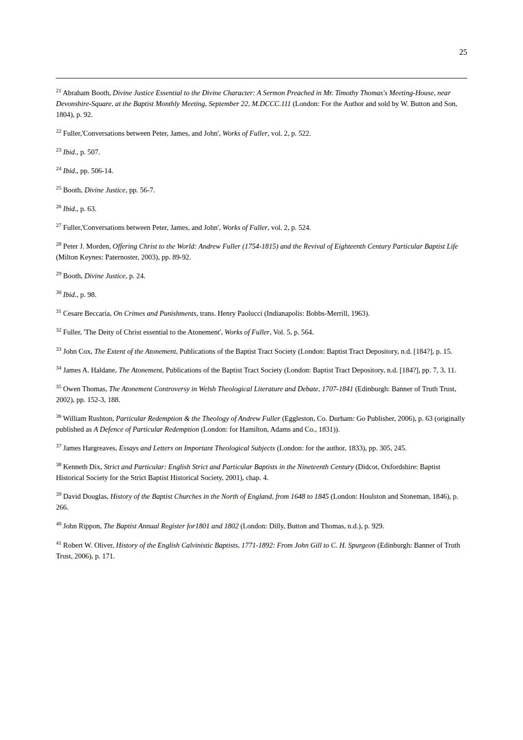25
21 Abraham Booth, Divine Justice Essential to the Divine Character: A Sermon Preached in Mr. Timothy Thomas's Meeting-House, near Devonshire-Square, at the Baptist Monthly Meeting, September 22, M.DCCC.111 (London: For the Author and sold by W. Button and Son, 1804), p. 92.
22 Fuller,'Conversations between Peter, James, and John', Works of Fuller, vol. 2, p. 522.
23 Ibid., p. 507.
24 Ibid., pp. 506-14.
25 Booth, Divine Justice, pp. 56-7.
26 Ibid., p. 63.
27 Fuller,'Conversations between Peter, James, and John', Works of Fuller, vol. 2, p. 524.
28 Peter J. Morden, Offering Christ to the World: Andrew Fuller (1754-1815) and the Revival of Eighteenth Century Particular Baptist Life (Milton Keynes: Paternoster, 2003), pp. 89-92.
29 Booth, Divine Justice, p. 24.
30 Ibid., p. 98.
31 Cesare Beccaria, On Crimes and Punishments, trans. Henry Paolucci (Indianapolis: Bobbs-Merrill, 1963).
32 Fuller, 'The Deity of Christ essential to the Atonement', Works of Fuller, Vol. 5, p. 564.
33 John Cox, The Extent of the Atonement, Publications of the Baptist Tract Society (London: Baptist Tract Depository, n.d. [184?], p. 15.
34 James A. Haldane, The Atonement, Publications of the Baptist Tract Society (London: Baptist Tract Depository, n.d. [184?], pp. 7, 3, 11.
35 Owen Thomas, The Atonement Controversy in Welsh Theological Literature and Debate, 1707-1841 (Edinburgh: Banner of Truth Trust, 2002), pp. 152-3, 188.
36 William Rushton, Particular Redemption & the Theology of Andrew Fuller (Eggleston, Co. Durham: Go Publisher, 2006), p. 63 (originally published as A Defence of Particular Redemption (London: for Hamilton, Adams and Co., 1831)).
37 James Hargreaves, Essays and Letters on Important Theological Subjects (London: for the author, 1833), pp. 305, 245.
38 Kenneth Dix, Strict and Particular: English Strict and Particular Baptists in the Nineteenth Century (Didcot, Oxfordshire: Baptist Historical Society for the Strict Baptist Historical Society, 2001), chap. 4.
39 David Douglas, History of the Baptist Churches in the North of England, from 1648 to 1845 (London: Houlston and Stoneman, 1846), p. 266.
40 John Rippon, The Baptist Annual Register for1801 and 1802 (London: Dilly, Button and Thomas, n.d.), p. 929.
41 Robert W. Oliver, History of the English Calvinistic Baptists, 1771-1892: From John Gill to C. H. Spurgeon (Edinburgh: Banner of Truth Trust, 2006), p. 171.